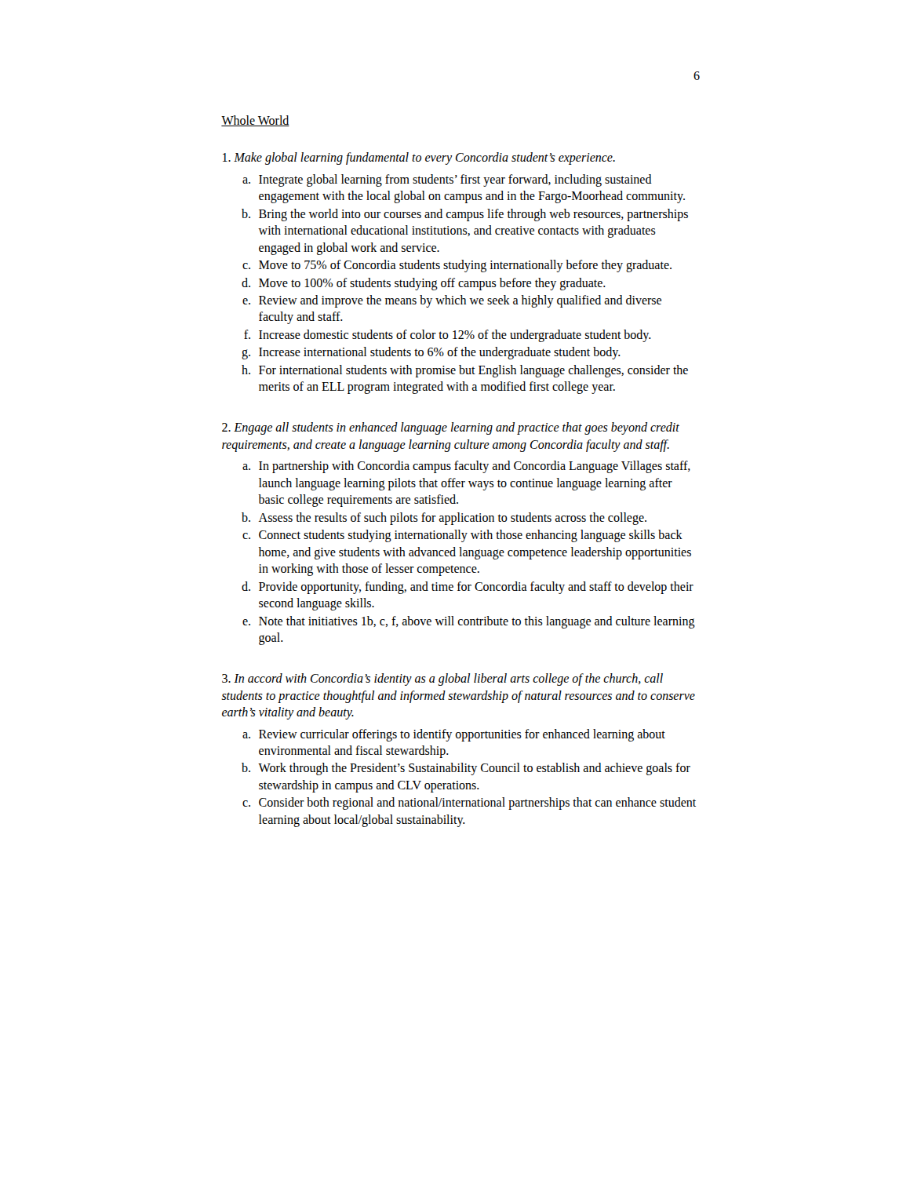6
Whole World
1. Make global learning fundamental to every Concordia student’s experience.
Integrate global learning from students’ first year forward, including sustained engagement with the local global on campus and in the Fargo-Moorhead community.
Bring the world into our courses and campus life through web resources, partnerships with international educational institutions, and creative contacts with graduates engaged in global work and service.
Move to 75% of Concordia students studying internationally before they graduate.
Move to 100% of students studying off campus before they graduate.
Review and improve the means by which we seek a highly qualified and diverse faculty and staff.
Increase domestic students of color to 12% of the undergraduate student body.
Increase international students to 6% of the undergraduate student body.
For international students with promise but English language challenges, consider the merits of an ELL program integrated with a modified first college year.
2. Engage all students in enhanced language learning and practice that goes beyond credit requirements, and create a language learning culture among Concordia faculty and staff.
In partnership with Concordia campus faculty and Concordia Language Villages staff, launch language learning pilots that offer ways to continue language learning after basic college requirements are satisfied.
Assess the results of such pilots for application to students across the college.
Connect students studying internationally with those enhancing language skills back home, and give students with advanced language competence leadership opportunities in working with those of lesser competence.
Provide opportunity, funding, and time for Concordia faculty and staff to develop their second language skills.
Note that initiatives 1b, c, f, above will contribute to this language and culture learning goal.
3. In accord with Concordia’s identity as a global liberal arts college of the church, call students to practice thoughtful and informed stewardship of natural resources and to conserve earth’s vitality and beauty.
Review curricular offerings to identify opportunities for enhanced learning about environmental and fiscal stewardship.
Work through the President’s Sustainability Council to establish and achieve goals for stewardship in campus and CLV operations.
Consider both regional and national/international partnerships that can enhance student learning about local/global sustainability.